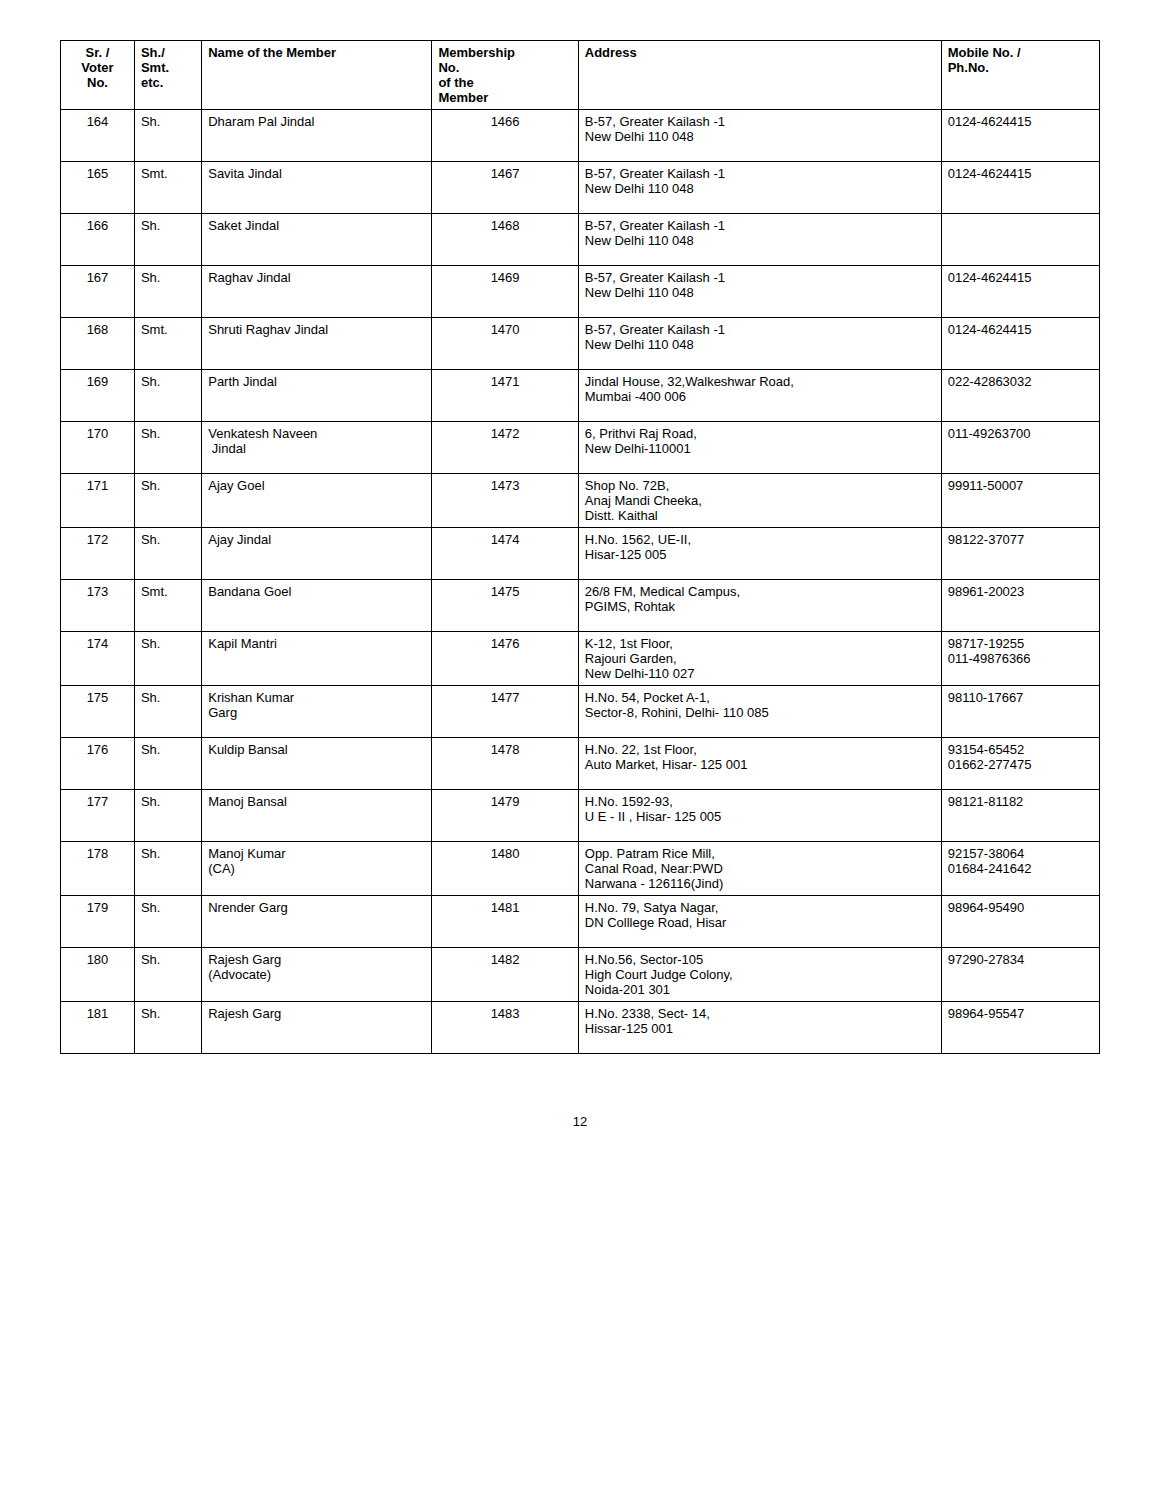| Sr. / Voter No. | Sh./ Smt. etc. | Name of the Member | Membership No. of the Member | Address | Mobile No. / Ph.No. |
| --- | --- | --- | --- | --- | --- |
| 164 | Sh. | Dharam Pal Jindal | 1466 | B-57, Greater Kailash -1 New Delhi 110 048 | 0124-4624415 |
| 165 | Smt. | Savita Jindal | 1467 | B-57, Greater Kailash -1 New Delhi 110 048 | 0124-4624415 |
| 166 | Sh. | Saket Jindal | 1468 | B-57, Greater Kailash -1 New Delhi 110 048 | |
| 167 | Sh. | Raghav Jindal | 1469 | B-57, Greater Kailash -1 New Delhi 110 048 | 0124-4624415 |
| 168 | Smt. | Shruti Raghav Jindal | 1470 | B-57, Greater Kailash -1 New Delhi 110 048 | 0124-4624415 |
| 169 | Sh. | Parth Jindal | 1471 | Jindal House, 32,Walkeshwar Road, Mumbai -400 006 | 022-42863032 |
| 170 | Sh. | Venkatesh Naveen Jindal | 1472 | 6, Prithvi Raj Road, New Delhi-110001 | 011-49263700 |
| 171 | Sh. | Ajay Goel | 1473 | Shop No. 72B, Anaj Mandi Cheeka, Distt. Kaithal | 99911-50007 |
| 172 | Sh. | Ajay Jindal | 1474 | H.No. 1562, UE-II, Hisar-125 005 | 98122-37077 |
| 173 | Smt. | Bandana Goel | 1475 | 26/8 FM, Medical Campus, PGIMS, Rohtak | 98961-20023 |
| 174 | Sh. | Kapil Mantri | 1476 | K-12, 1st Floor, Rajouri Garden, New Delhi-110 027 | 98717-19255 011-49876366 |
| 175 | Sh. | Krishan Kumar Garg | 1477 | H.No. 54, Pocket A-1, Sector-8, Rohini, Delhi- 110 085 | 98110-17667 |
| 176 | Sh. | Kuldip Bansal | 1478 | H.No. 22, 1st Floor, Auto Market, Hisar- 125 001 | 93154-65452 01662-277475 |
| 177 | Sh. | Manoj Bansal | 1479 | H.No. 1592-93, U E - II , Hisar- 125 005 | 98121-81182 |
| 178 | Sh. | Manoj Kumar (CA) | 1480 | Opp. Patram Rice Mill, Canal Road, Near:PWD Narwana - 126116(Jind) | 92157-38064 01684-241642 |
| 179 | Sh. | Nrender Garg | 1481 | H.No. 79, Satya Nagar, DN Colllege Road, Hisar | 98964-95490 |
| 180 | Sh. | Rajesh Garg (Advocate) | 1482 | H.No.56, Sector-105 High Court Judge Colony, Noida-201 301 | 97290-27834 |
| 181 | Sh. | Rajesh Garg | 1483 | H.No. 2338, Sect- 14, Hissar-125 001 | 98964-95547 |
12